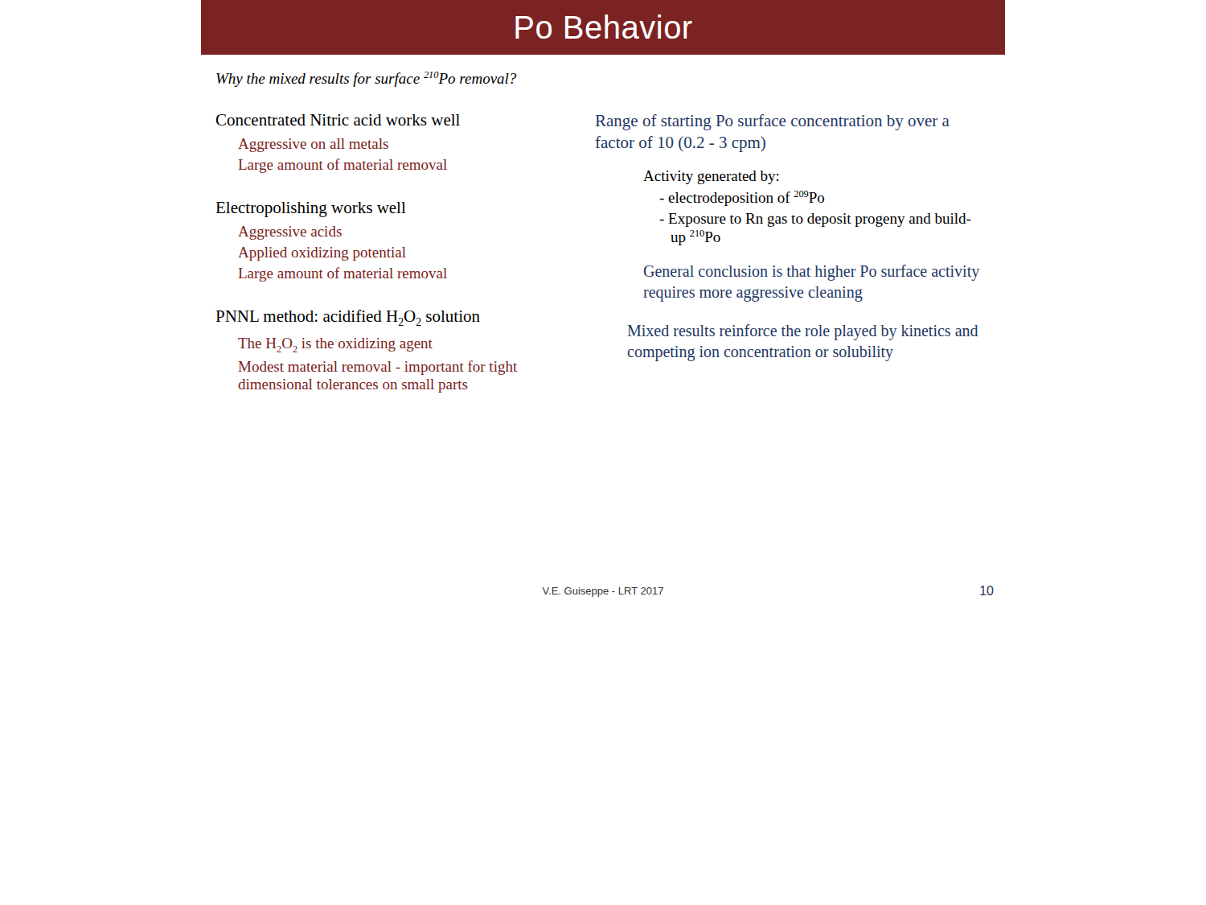Po Behavior
Why the mixed results for surface 210Po removal?
Concentrated Nitric acid works well
Aggressive on all metals
Large amount of material removal
Electropolishing works well
Aggressive acids
Applied oxidizing potential
Large amount of material removal
PNNL method: acidified H2O2 solution
The H2O2 is the oxidizing agent
Modest material removal - important for tight dimensional tolerances on small parts
Range of starting Po surface concentration by over a factor of 10 (0.2 - 3 cpm)
Activity generated by:
- electrodeposition of 209Po
- Exposure to Rn gas to deposit progeny and build-up 210Po
General conclusion is that higher Po surface activity requires more aggressive cleaning
Mixed results reinforce the role played by kinetics and competing ion concentration or solubility
V.E. Guiseppe - LRT 2017
10